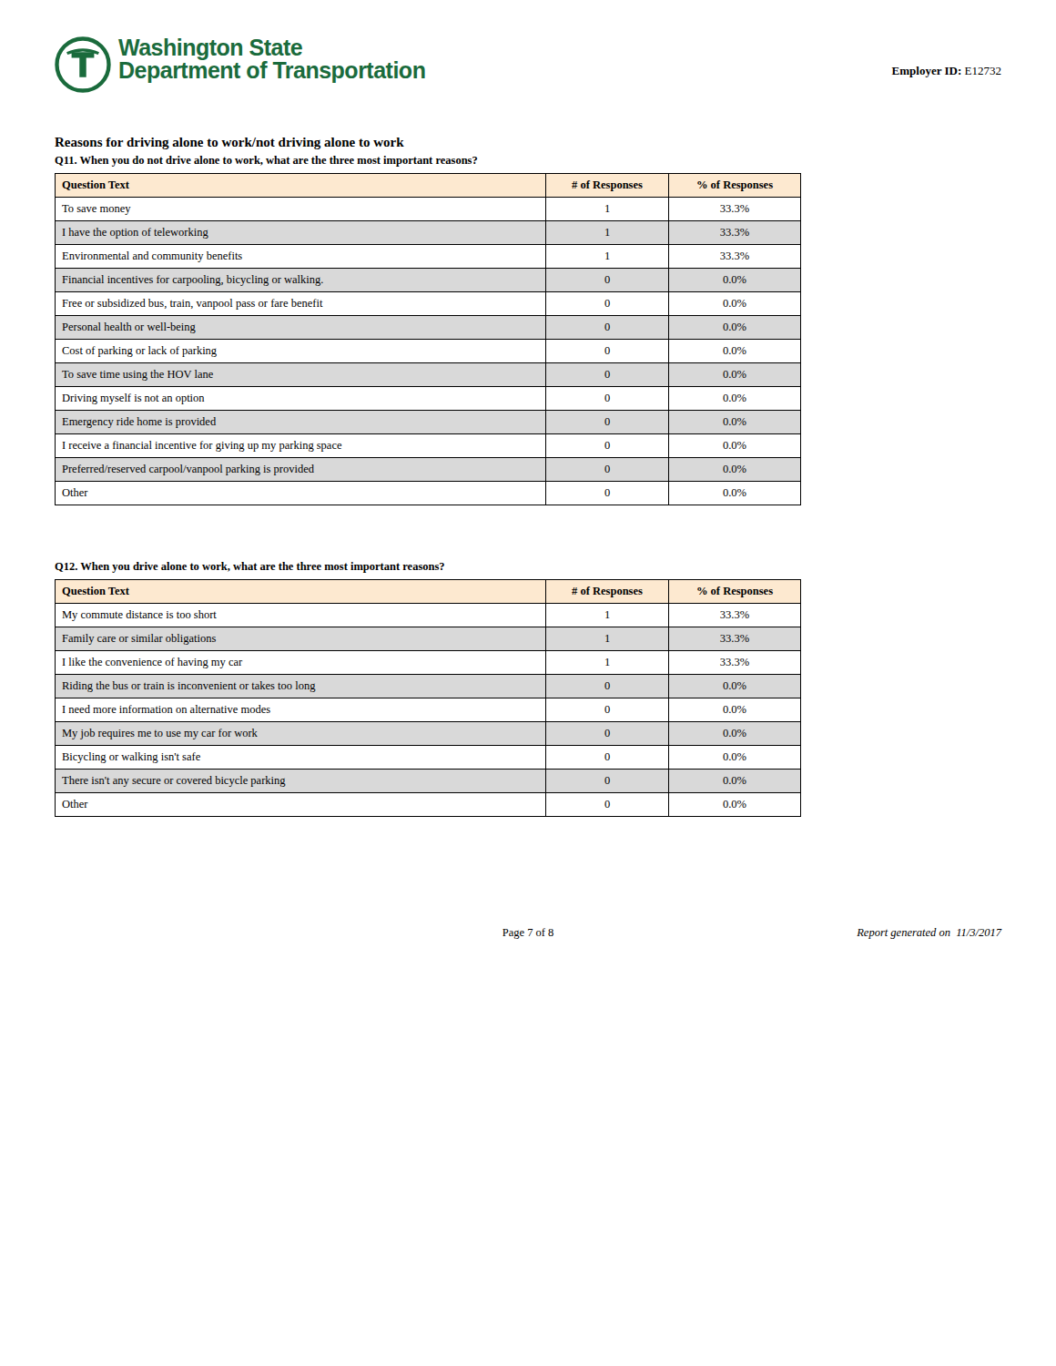Washington State
Department of Transportation
Employer ID: E12732
Reasons for driving alone to work/not driving alone to work
Q11. When you do not drive alone to work, what are the three most important reasons?
| Question Text | # of Responses | % of Responses |
| --- | --- | --- |
| To save money | 1 | 33.3% |
| I have the option of teleworking | 1 | 33.3% |
| Environmental and community benefits | 1 | 33.3% |
| Financial incentives for carpooling, bicycling or walking. | 0 | 0.0% |
| Free or subsidized bus, train, vanpool pass or fare benefit | 0 | 0.0% |
| Personal health or well-being | 0 | 0.0% |
| Cost of parking or lack of parking | 0 | 0.0% |
| To save time using the HOV lane | 0 | 0.0% |
| Driving myself is not an option | 0 | 0.0% |
| Emergency ride home is provided | 0 | 0.0% |
| I receive a financial incentive for giving up my parking space | 0 | 0.0% |
| Preferred/reserved carpool/vanpool parking is provided | 0 | 0.0% |
| Other | 0 | 0.0% |
Q12. When you drive alone to work, what are the three most important reasons?
| Question Text | # of Responses | % of Responses |
| --- | --- | --- |
| My commute distance is too short | 1 | 33.3% |
| Family care or similar obligations | 1 | 33.3% |
| I like the convenience of having my car | 1 | 33.3% |
| Riding the bus or train is inconvenient or takes too long | 0 | 0.0% |
| I need more information on alternative modes | 0 | 0.0% |
| My job requires me to use my car for work | 0 | 0.0% |
| Bicycling or walking isn't safe | 0 | 0.0% |
| There isn't any secure or covered bicycle parking | 0 | 0.0% |
| Other | 0 | 0.0% |
Page 7 of 8
Report generated on 11/3/2017